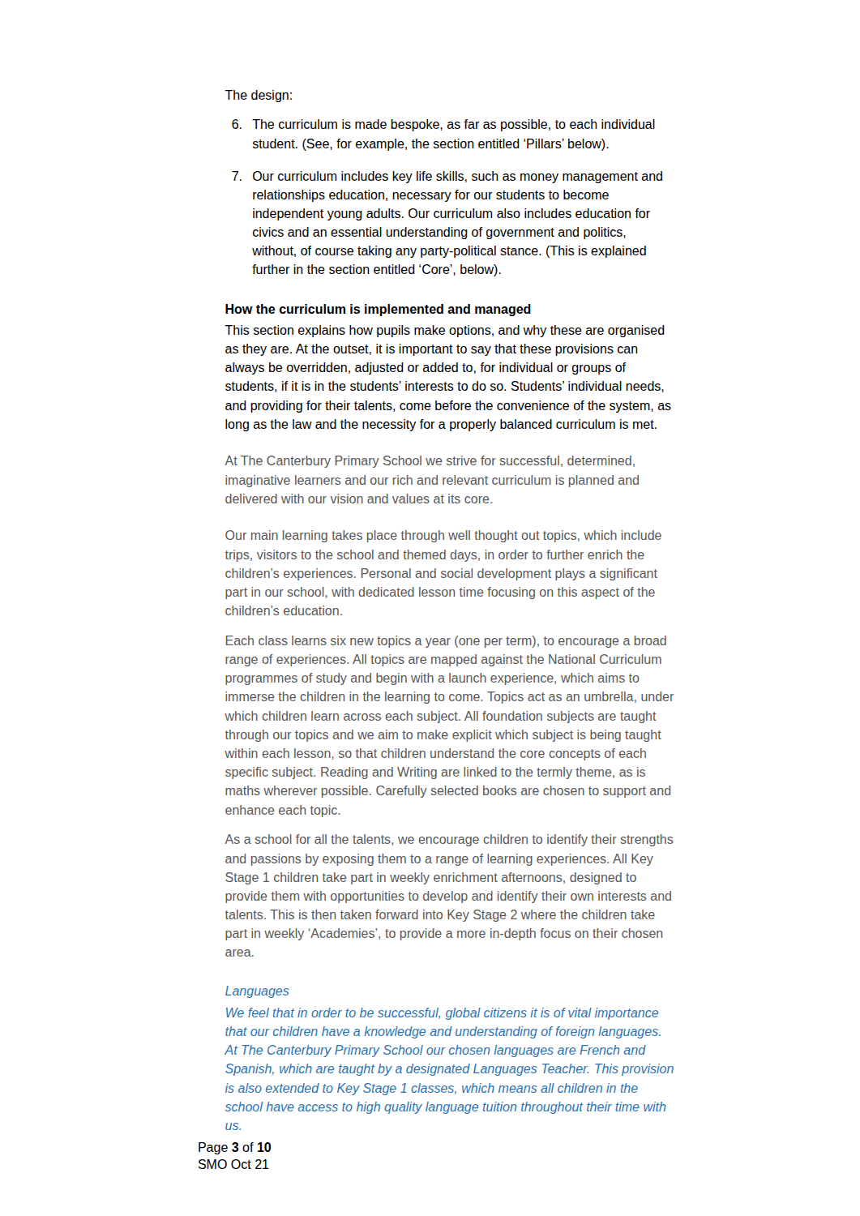The design:
The curriculum is made bespoke, as far as possible, to each individual student. (See, for example, the section entitled ‘Pillars’ below).
Our curriculum includes key life skills, such as money management and relationships education, necessary for our students to become independent young adults. Our curriculum also includes education for civics and an essential understanding of government and politics, without, of course taking any party-political stance. (This is explained further in the section entitled ‘Core’, below).
How the curriculum is implemented and managed
This section explains how pupils make options, and why these are organised as they are. At the outset, it is important to say that these provisions can always be overridden, adjusted or added to, for individual or groups of students, if it is in the students’ interests to do so. Students’ individual needs, and providing for their talents, come before the convenience of the system, as long as the law and the necessity for a properly balanced curriculum is met.
At The Canterbury Primary School we strive for successful, determined, imaginative learners and our rich and relevant curriculum is planned and delivered with our vision and values at its core.
Our main learning takes place through well thought out topics, which include trips, visitors to the school and themed days, in order to further enrich the children’s experiences. Personal and social development plays a significant part in our school, with dedicated lesson time focusing on this aspect of the children’s education.
Each class learns six new topics a year (one per term), to encourage a broad range of experiences. All topics are mapped against the National Curriculum programmes of study and begin with a launch experience, which aims to immerse the children in the learning to come. Topics act as an umbrella, under which children learn across each subject. All foundation subjects are taught through our topics and we aim to make explicit which subject is being taught within each lesson, so that children understand the core concepts of each specific subject. Reading and Writing are linked to the termly theme, as is maths wherever possible. Carefully selected books are chosen to support and enhance each topic.
As a school for all the talents, we encourage children to identify their strengths and passions by exposing them to a range of learning experiences. All Key Stage 1 children take part in weekly enrichment afternoons, designed to provide them with opportunities to develop and identify their own interests and talents. This is then taken forward into Key Stage 2 where the children take part in weekly ‘Academies’, to provide a more in-depth focus on their chosen area.
Languages
We feel that in order to be successful, global citizens it is of vital importance that our children have a knowledge and understanding of foreign languages. At The Canterbury Primary School our chosen languages are French and Spanish, which are taught by a designated Languages Teacher. This provision is also extended to Key Stage 1 classes, which means all children in the school have access to high quality language tuition throughout their time with us.
Page 3 of 10
SMO Oct 21